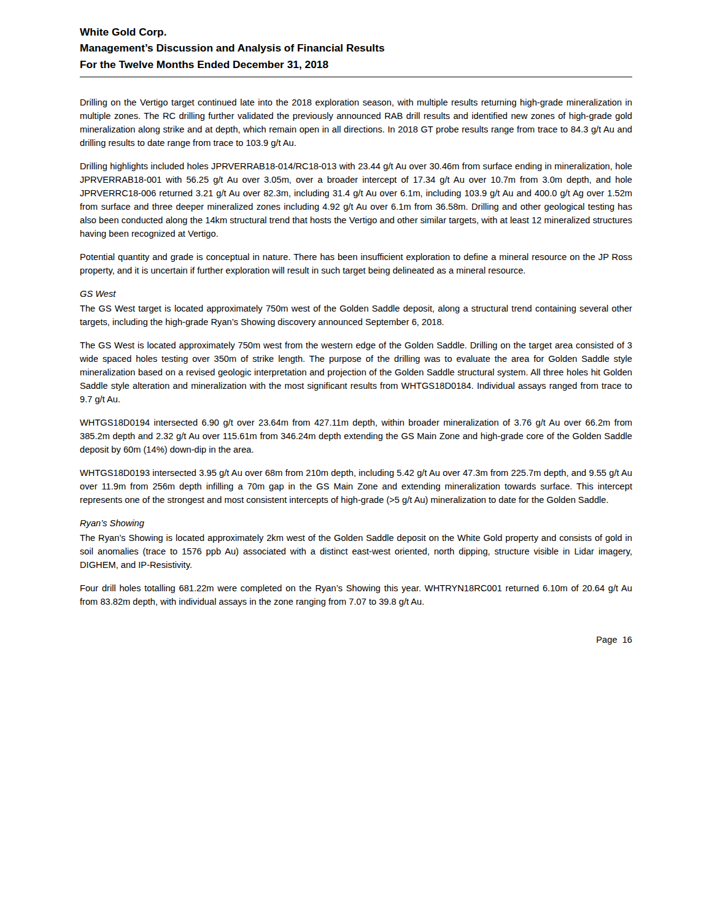White Gold Corp.
Management’s Discussion and Analysis of Financial Results
For the Twelve Months Ended December 31, 2018
Drilling on the Vertigo target continued late into the 2018 exploration season, with multiple results returning high-grade mineralization in multiple zones. The RC drilling further validated the previously announced RAB drill results and identified new zones of high-grade gold mineralization along strike and at depth, which remain open in all directions. In 2018 GT probe results range from trace to 84.3 g/t Au and drilling results to date range from trace to 103.9 g/t Au.
Drilling highlights included holes JPRVERRAB18-014/RC18-013 with 23.44 g/t Au over 30.46m from surface ending in mineralization, hole JPRVERRAB18-001 with 56.25 g/t Au over 3.05m, over a broader intercept of 17.34 g/t Au over 10.7m from 3.0m depth, and hole JPRVERRC18-006 returned 3.21 g/t Au over 82.3m, including 31.4 g/t Au over 6.1m, including 103.9 g/t Au and 400.0 g/t Ag over 1.52m from surface and three deeper mineralized zones including 4.92 g/t Au over 6.1m from 36.58m. Drilling and other geological testing has also been conducted along the 14km structural trend that hosts the Vertigo and other similar targets, with at least 12 mineralized structures having been recognized at Vertigo.
Potential quantity and grade is conceptual in nature. There has been insufficient exploration to define a mineral resource on the JP Ross property, and it is uncertain if further exploration will result in such target being delineated as a mineral resource.
GS West
The GS West target is located approximately 750m west of the Golden Saddle deposit, along a structural trend containing several other targets, including the high-grade Ryan’s Showing discovery announced September 6, 2018.
The GS West is located approximately 750m west from the western edge of the Golden Saddle. Drilling on the target area consisted of 3 wide spaced holes testing over 350m of strike length. The purpose of the drilling was to evaluate the area for Golden Saddle style mineralization based on a revised geologic interpretation and projection of the Golden Saddle structural system. All three holes hit Golden Saddle style alteration and mineralization with the most significant results from WHTGS18D0184. Individual assays ranged from trace to 9.7 g/t Au.
WHTGS18D0194 intersected 6.90 g/t over 23.64m from 427.11m depth, within broader mineralization of 3.76 g/t Au over 66.2m from 385.2m depth and 2.32 g/t Au over 115.61m from 346.24m depth extending the GS Main Zone and high-grade core of the Golden Saddle deposit by 60m (14%) down-dip in the area.
WHTGS18D0193 intersected 3.95 g/t Au over 68m from 210m depth, including 5.42 g/t Au over 47.3m from 225.7m depth, and 9.55 g/t Au over 11.9m from 256m depth infilling a 70m gap in the GS Main Zone and extending mineralization towards surface. This intercept represents one of the strongest and most consistent intercepts of high-grade (>5 g/t Au) mineralization to date for the Golden Saddle.
Ryan’s Showing
The Ryan’s Showing is located approximately 2km west of the Golden Saddle deposit on the White Gold property and consists of gold in soil anomalies (trace to 1576 ppb Au) associated with a distinct east-west oriented, north dipping, structure visible in Lidar imagery, DIGHEM, and IP-Resistivity.
Four drill holes totalling 681.22m were completed on the Ryan’s Showing this year. WHTRYN18RC001 returned 6.10m of 20.64 g/t Au from 83.82m depth, with individual assays in the zone ranging from 7.07 to 39.8 g/t Au.
Page 16